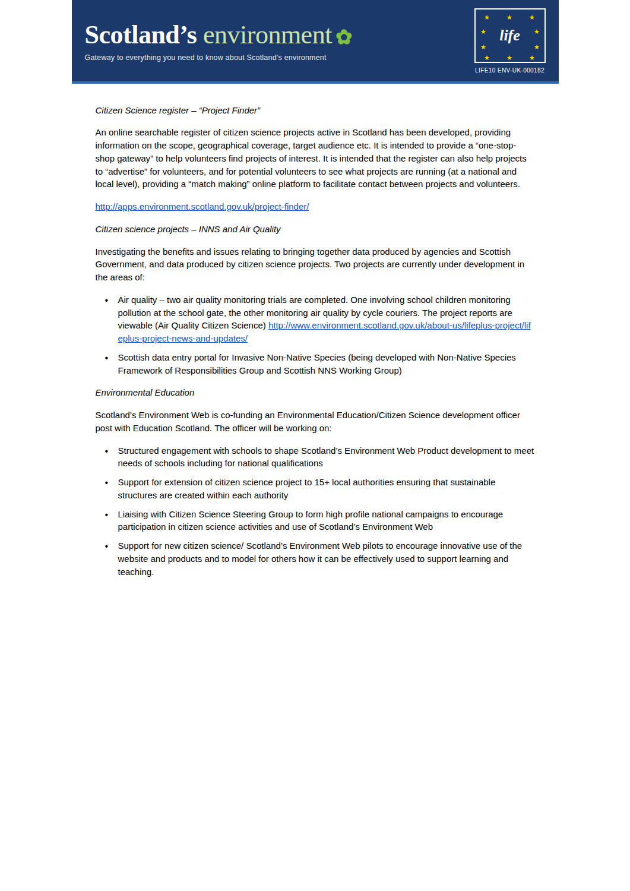Scotland’s environment✿
Gateway to everything you need to know about Scotland’s environment
★ ★ ★ ★ ★ ★ ★ ★ ★ ★
life
LIFE10 ENV-UK-000182
Citizen Science register – “Project Finder”
An online searchable register of citizen science projects active in Scotland has been developed, providing information on the scope, geographical coverage, target audience etc. It is intended to provide a “one-stop-shop gateway” to help volunteers find projects of interest. It is intended that the register can also help projects to “advertise” for volunteers, and for potential volunteers to see what projects are running (at a national and local level), providing a “match making” online platform to facilitate contact between projects and volunteers.
http://apps.environment.scotland.gov.uk/project-finder/
Citizen science projects – INNS and Air Quality
Investigating the benefits and issues relating to bringing together data produced by agencies and Scottish Government, and data produced by citizen science projects. Two projects are currently under development in the areas of:
Air quality – two air quality monitoring trials are completed. One involving school children monitoring pollution at the school gate, the other monitoring air quality by cycle couriers. The project reports are viewable (Air Quality Citizen Science) http://www.environment.scotland.gov.uk/about-us/lifeplus-project/lifeplus-project-news-and-updates/
Scottish data entry portal for Invasive Non-Native Species (being developed with Non-Native Species Framework of Responsibilities Group and Scottish NNS Working Group)
Environmental Education
Scotland’s Environment Web is co-funding an Environmental Education/Citizen Science development officer post with Education Scotland. The officer will be working on:
Structured engagement with schools to shape Scotland’s Environment Web Product development to meet needs of schools including for national qualifications
Support for extension of citizen science project to 15+ local authorities ensuring that sustainable structures are created within each authority
Liaising with Citizen Science Steering Group to form high profile national campaigns to encourage participation in citizen science activities and use of Scotland’s Environment Web
Support for new citizen science/ Scotland’s Environment Web pilots to encourage innovative use of the website and products and to model for others how it can be effectively used to support learning and teaching.